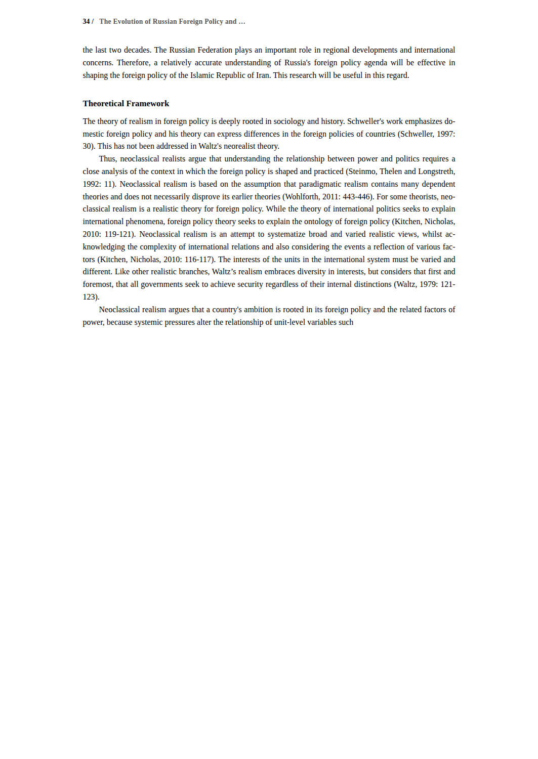34 / The Evolution of Russian Foreign Policy and …
the last two decades. The Russian Federation plays an important role in regional developments and international concerns. Therefore, a relatively accurate understanding of Russia's foreign policy agenda will be effective in shaping the foreign policy of the Islamic Republic of Iran. This research will be useful in this regard.
Theoretical Framework
The theory of realism in foreign policy is deeply rooted in sociology and history. Schweller's work emphasizes domestic foreign policy and his theory can express differences in the foreign policies of countries (Schweller, 1997: 30). This has not been addressed in Waltz's neorealist theory.
Thus, neoclassical realists argue that understanding the relationship between power and politics requires a close analysis of the context in which the foreign policy is shaped and practiced (Steinmo, Thelen and Longstreth, 1992: 11). Neoclassical realism is based on the assumption that paradigmatic realism contains many dependent theories and does not necessarily disprove its earlier theories (Wohlforth, 2011: 443-446). For some theorists, neoclassical realism is a realistic theory for foreign policy. While the theory of international politics seeks to explain international phenomena, foreign policy theory seeks to explain the ontology of foreign policy (Kitchen, Nicholas, 2010: 119-121). Neoclassical realism is an attempt to systematize broad and varied realistic views, whilst acknowledging the complexity of international relations and also considering the events a reflection of various factors (Kitchen, Nicholas, 2010: 116-117). The interests of the units in the international system must be varied and different. Like other realistic branches, Waltz’s realism embraces diversity in interests, but considers that first and foremost, that all governments seek to achieve security regardless of their internal distinctions (Waltz, 1979: 121-123).
Neoclassical realism argues that a country's ambition is rooted in its foreign policy and the related factors of power, because systemic pressures alter the relationship of unit-level variables such